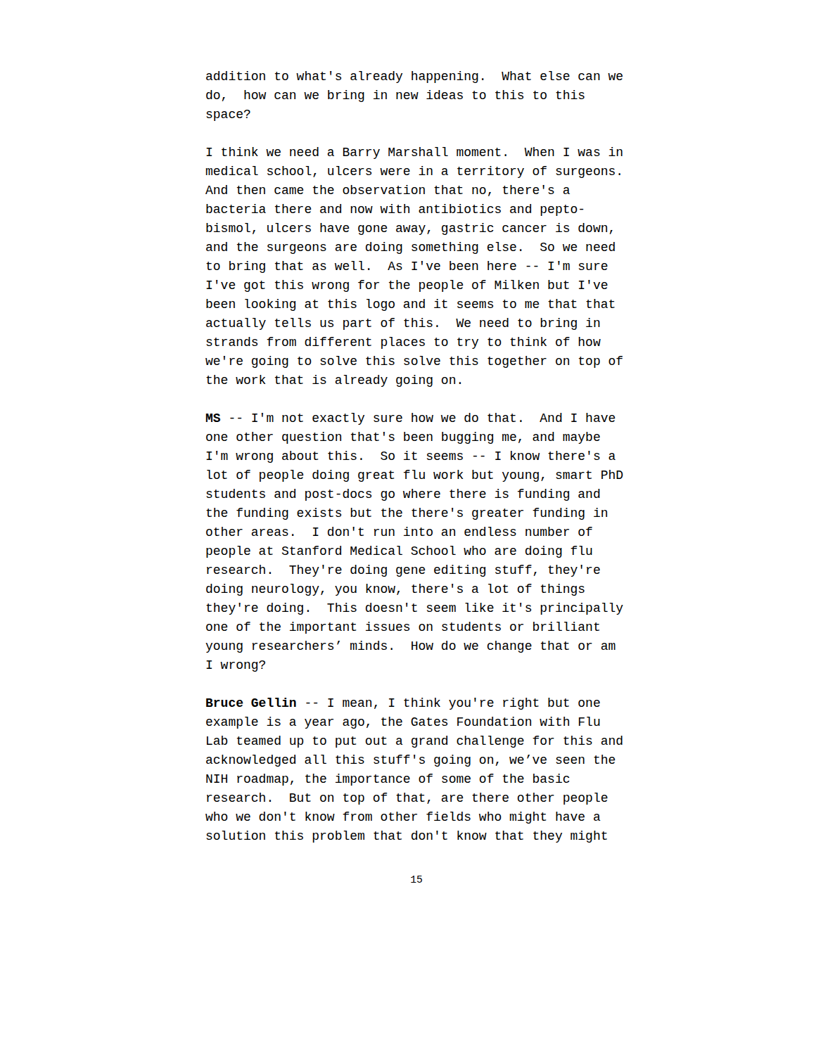addition to what's already happening. What else can we do, how can we bring in new ideas to this to this space?
I think we need a Barry Marshall moment. When I was in medical school, ulcers were in a territory of surgeons. And then came the observation that no, there's a bacteria there and now with antibiotics and pepto-bismol, ulcers have gone away, gastric cancer is down, and the surgeons are doing something else. So we need to bring that as well. As I've been here -- I'm sure I've got this wrong for the people of Milken but I've been looking at this logo and it seems to me that that actually tells us part of this. We need to bring in strands from different places to try to think of how we're going to solve this solve this together on top of the work that is already going on.
MS -- I'm not exactly sure how we do that. And I have one other question that's been bugging me, and maybe I'm wrong about this. So it seems -- I know there's a lot of people doing great flu work but young, smart PhD students and post-docs go where there is funding and the funding exists but the there's greater funding in other areas. I don't run into an endless number of people at Stanford Medical School who are doing flu research. They're doing gene editing stuff, they're doing neurology, you know, there's a lot of things they're doing. This doesn't seem like it's principally one of the important issues on students or brilliant young researchers’ minds. How do we change that or am I wrong?
Bruce Gellin -- I mean, I think you're right but one example is a year ago, the Gates Foundation with Flu Lab teamed up to put out a grand challenge for this and acknowledged all this stuff's going on, we’ve seen the NIH roadmap, the importance of some of the basic research. But on top of that, are there other people who we don't know from other fields who might have a solution this problem that don't know that they might
15